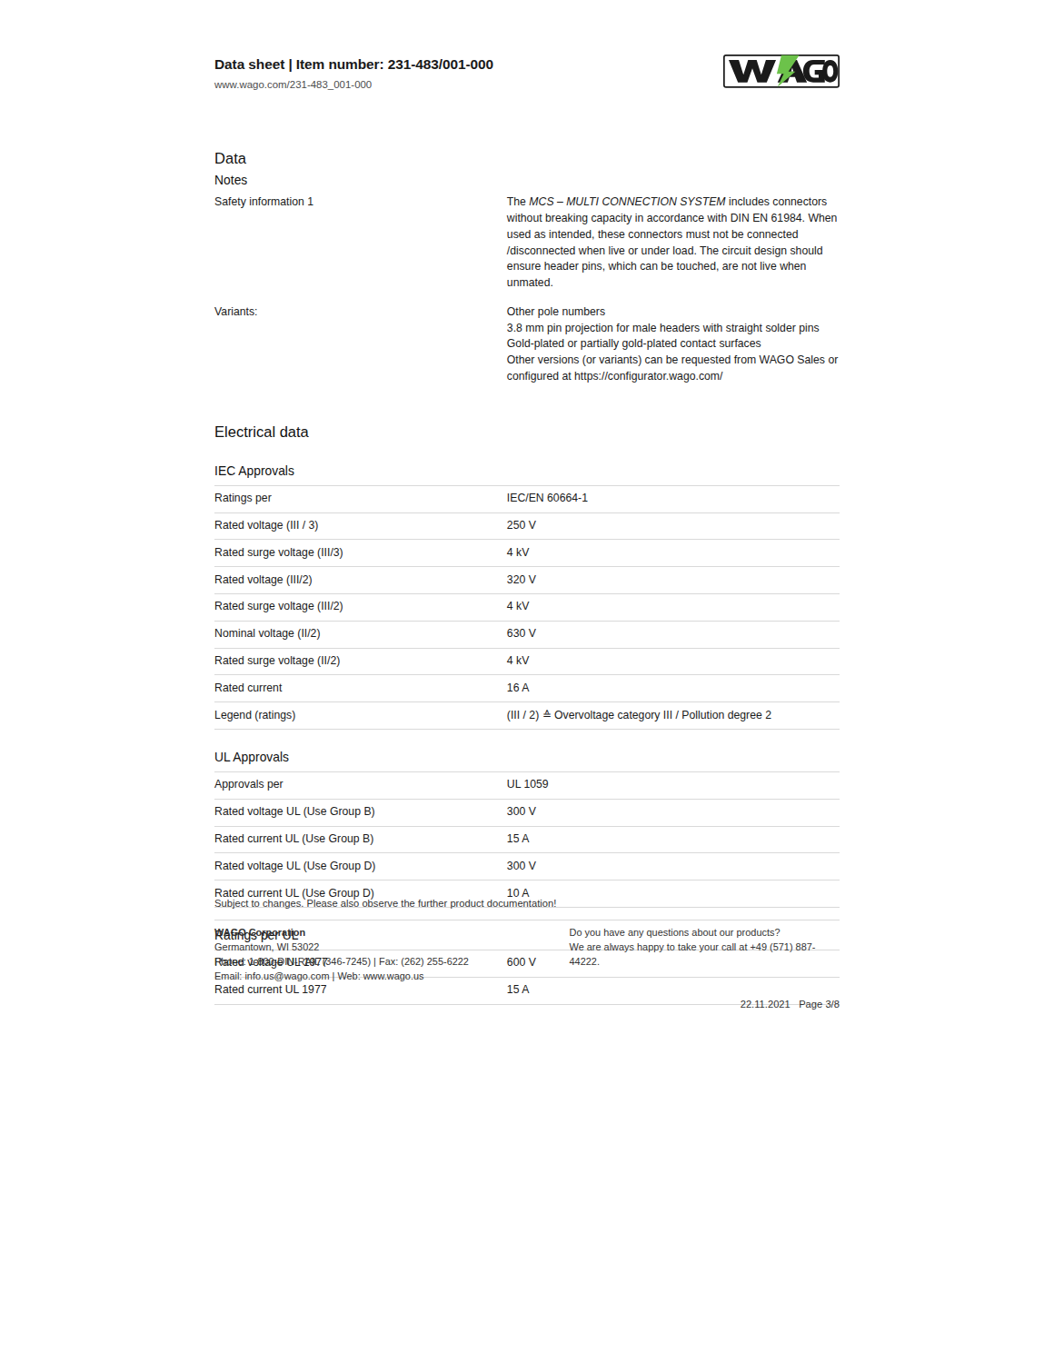Data sheet | Item number: 231-483/001-000
www.wago.com/231-483_001-000
Data
Notes
| Safety information 1 | The MCS – MULTI CONNECTION SYSTEM includes connectors without breaking capacity in accordance with DIN EN 61984. When used as intended, these connectors must not be connected /disconnected when live or under load. The circuit design should ensure header pins, which can be touched, are not live when unmated. |
| Variants: | Other pole numbers 3.8 mm pin projection for male headers with straight solder pins Gold-plated or partially gold-plated contact surfaces Other versions (or variants) can be requested from WAGO Sales or configured at https://configurator.wago.com/ |
Electrical data
IEC Approvals
| Ratings per | IEC/EN 60664-1 |
| Rated voltage (III / 3) | 250 V |
| Rated surge voltage (III/3) | 4 kV |
| Rated voltage (III/2) | 320 V |
| Rated surge voltage (III/2) | 4 kV |
| Nominal voltage (II/2) | 630 V |
| Rated surge voltage (II/2) | 4 kV |
| Rated current | 16 A |
| Legend (ratings) | (III / 2) ≙ Overvoltage category III / Pollution degree 2 |
UL Approvals
| Approvals per | UL 1059 |
| Rated voltage UL (Use Group B) | 300 V |
| Rated current UL (Use Group B) | 15 A |
| Rated voltage UL (Use Group D) | 300 V |
| Rated current UL (Use Group D) | 10 A |
Ratings per UL
| Rated voltage UL 1977 | 600 V |
| Rated current UL 1977 | 15 A |
Subject to changes. Please also observe the further product documentation!
WAGO Corporation
Germantown, WI 53022
Phone: 1-800-DIN-RAIL (346-7245) | Fax: (262) 255-6222
Email: info.us@wago.com | Web: www.wago.us
Do you have any questions about our products?
We are always happy to take your call at +49 (571) 887-44222.
22.11.2021 Page 3/8